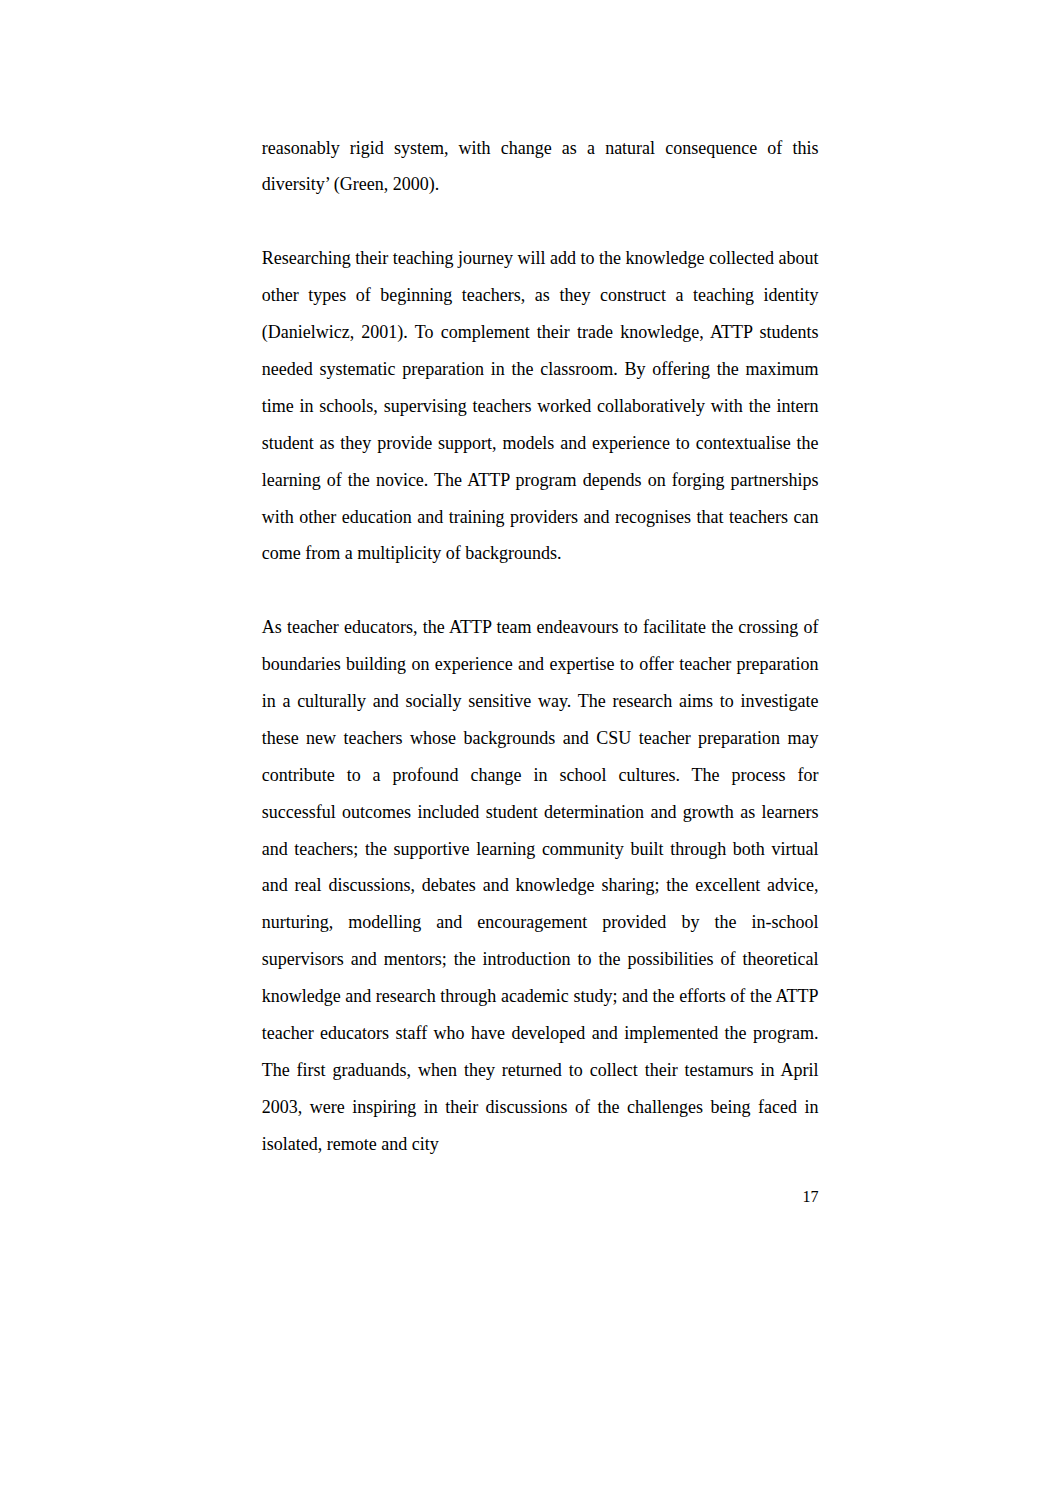reasonably rigid system, with change as a natural consequence of this diversity’ (Green, 2000).
Researching their teaching journey will add to the knowledge collected about other types of beginning teachers, as they construct a teaching identity (Danielwicz, 2001). To complement their trade knowledge, ATTP students needed systematic preparation in the classroom. By offering the maximum time in schools, supervising teachers worked collaboratively with the intern student as they provide support, models and experience to contextualise the learning of the novice. The ATTP program depends on forging partnerships with other education and training providers and recognises that teachers can come from a multiplicity of backgrounds.
As teacher educators, the ATTP team endeavours to facilitate the crossing of boundaries building on experience and expertise to offer teacher preparation in a culturally and socially sensitive way. The research aims to investigate these new teachers whose backgrounds and CSU teacher preparation may contribute to a profound change in school cultures. The process for successful outcomes included student determination and growth as learners and teachers; the supportive learning community built through both virtual and real discussions, debates and knowledge sharing; the excellent advice, nurturing, modelling and encouragement provided by the in-school supervisors and mentors; the introduction to the possibilities of theoretical knowledge and research through academic study; and the efforts of the ATTP teacher educators staff who have developed and implemented the program. The first graduands, when they returned to collect their testamurs in April 2003, were inspiring in their discussions of the challenges being faced in isolated, remote and city
17